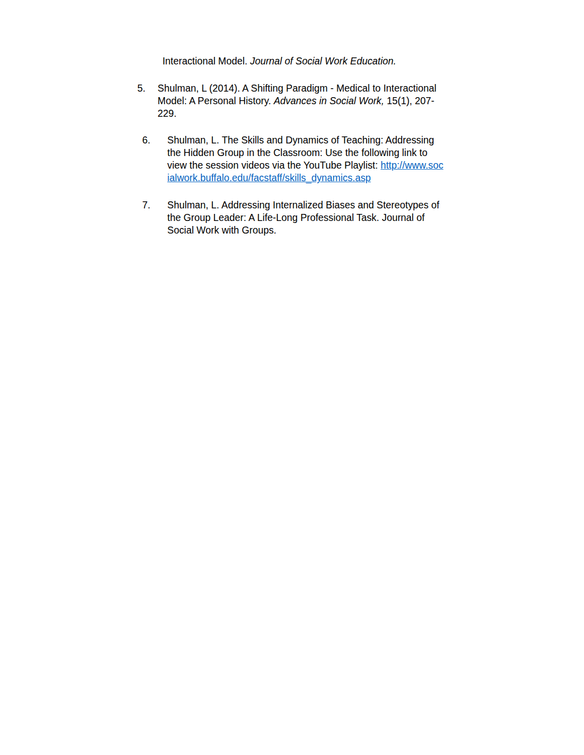Interactional Model. Journal of Social Work Education.
5. Shulman, L (2014). A Shifting Paradigm - Medical to Interactional Model: A Personal History. Advances in Social Work, 15(1), 207-229.
6. Shulman, L. The Skills and Dynamics of Teaching: Addressing the Hidden Group in the Classroom: Use the following link to view the session videos via the YouTube Playlist: http://www.socialwork.buffalo.edu/facstaff/skills_dynamics.asp
7. Shulman, L. Addressing Internalized Biases and Stereotypes of the Group Leader: A Life-Long Professional Task. Journal of Social Work with Groups.